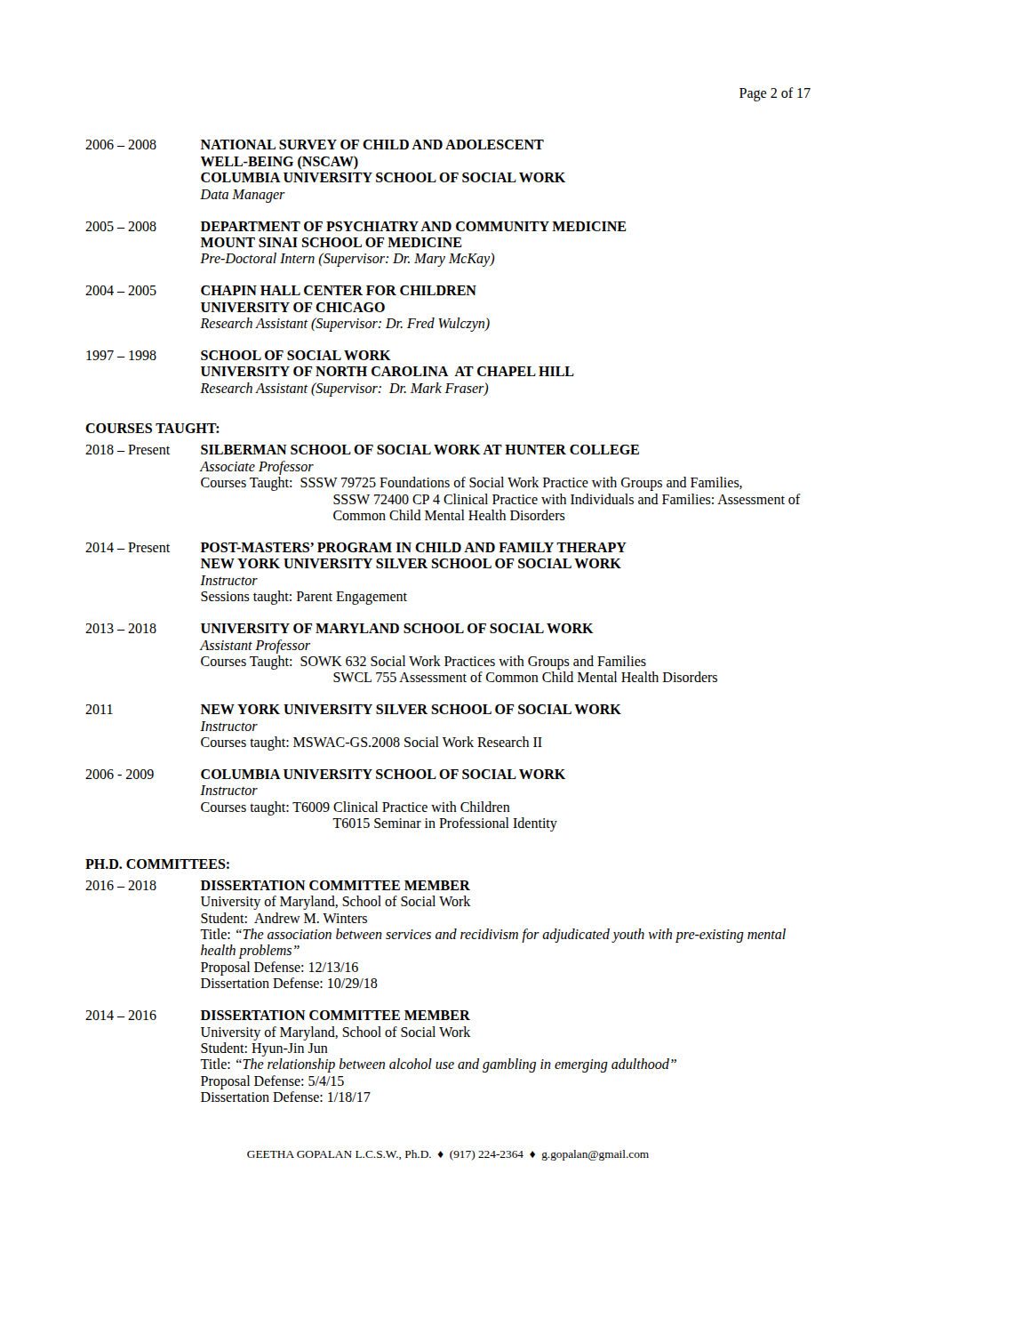Page 2 of 17
| 2006 – 2008 | National Survey of Child and Adolescent Well-Being (NSCAW) Columbia University School of Social Work Data Manager |
| 2005 – 2008 | Department of Psychiatry and Community Medicine Mount Sinai School of Medicine Pre-Doctoral Intern (Supervisor: Dr. Mary McKay) |
| 2004 – 2005 | Chapin Hall Center for Children University of Chicago Research Assistant (Supervisor: Dr. Fred Wulczyn) |
| 1997 – 1998 | School of Social Work University of North Carolina at Chapel Hill Research Assistant (Supervisor: Dr. Mark Fraser) |
Courses Taught:
| 2018 – Present | Silberman School of Social Work at Hunter College Associate Professor Courses Taught: SSSW 79725 Foundations of Social Work Practice with Groups and Families, SSSW 72400 CP 4 Clinical Practice with Individuals and Families: Assessment of Common Child Mental Health Disorders |
| 2014 – Present | Post-Masters’ Program in Child and Family Therapy New York University Silver School of Social Work Instructor Sessions taught: Parent Engagement |
| 2013 – 2018 | University of Maryland School of Social Work Assistant Professor Courses Taught: SOWK 632 Social Work Practices with Groups and Families SWCL 755 Assessment of Common Child Mental Health Disorders |
| 2011 | New York University Silver School of Social Work Instructor Courses taught: MSWAC-GS.2008 Social Work Research II |
| 2006 - 2009 | Columbia University School of Social Work Instructor Courses taught: T6009 Clinical Practice with Children T6015 Seminar in Professional Identity |
Ph.D. Committees:
| 2016 – 2018 | Dissertation Committee Member University of Maryland, School of Social Work Student: Andrew M. Winters Title: “The association between services and recidivism for adjudicated youth with pre-existing mental health problems” Proposal Defense: 12/13/16 Dissertation Defense: 10/29/18 |
| 2014 – 2016 | Dissertation Committee Member University of Maryland, School of Social Work Student: Hyun-Jin Jun Title: “The relationship between alcohol use and gambling in emerging adulthood” Proposal Defense: 5/4/15 Dissertation Defense: 1/18/17 |
GEETHA GOPALAN L.C.S.W., Ph.D. ♦ (917) 224-2364 ♦ g.gopalan@gmail.com